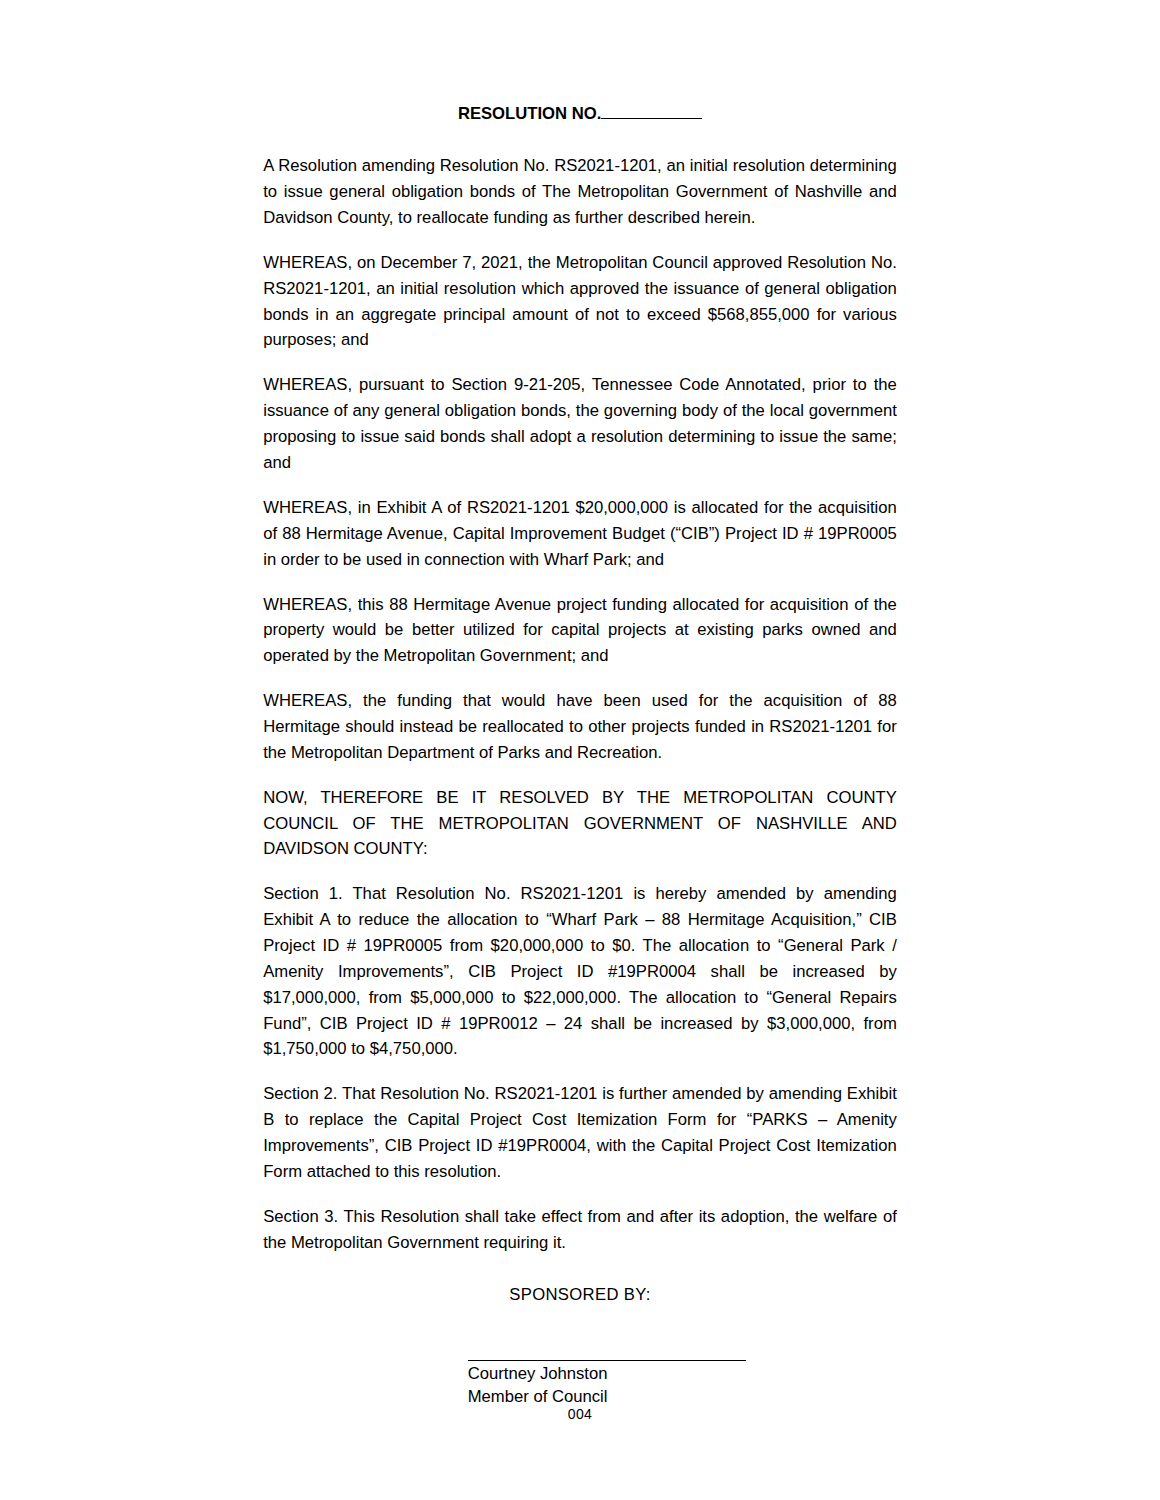RESOLUTION NO.
A Resolution amending Resolution No. RS2021-1201, an initial resolution determining to issue general obligation bonds of The Metropolitan Government of Nashville and Davidson County, to reallocate funding as further described herein.
WHEREAS, on December 7, 2021, the Metropolitan Council approved Resolution No. RS2021-1201, an initial resolution which approved the issuance of general obligation bonds in an aggregate principal amount of not to exceed $568,855,000 for various purposes; and
WHEREAS, pursuant to Section 9-21-205, Tennessee Code Annotated, prior to the issuance of any general obligation bonds, the governing body of the local government proposing to issue said bonds shall adopt a resolution determining to issue the same; and
WHEREAS, in Exhibit A of RS2021-1201 $20,000,000 is allocated for the acquisition of 88 Hermitage Avenue, Capital Improvement Budget (“CIB”) Project ID # 19PR0005 in order to be used in connection with Wharf Park; and
WHEREAS, this 88 Hermitage Avenue project funding allocated for acquisition of the property would be better utilized for capital projects at existing parks owned and operated by the Metropolitan Government; and
WHEREAS, the funding that would have been used for the acquisition of 88 Hermitage should instead be reallocated to other projects funded in RS2021-1201 for the Metropolitan Department of Parks and Recreation.
NOW, THEREFORE BE IT RESOLVED BY THE METROPOLITAN COUNTY COUNCIL OF THE METROPOLITAN GOVERNMENT OF NASHVILLE AND DAVIDSON COUNTY:
Section 1. That Resolution No. RS2021-1201 is hereby amended by amending Exhibit A to reduce the allocation to “Wharf Park – 88 Hermitage Acquisition,” CIB Project ID # 19PR0005 from $20,000,000 to $0. The allocation to “General Park / Amenity Improvements”, CIB Project ID #19PR0004 shall be increased by $17,000,000, from $5,000,000 to $22,000,000. The allocation to “General Repairs Fund”, CIB Project ID # 19PR0012 – 24 shall be increased by $3,000,000, from $1,750,000 to $4,750,000.
Section 2. That Resolution No. RS2021-1201 is further amended by amending Exhibit B to replace the Capital Project Cost Itemization Form for “PARKS – Amenity Improvements”, CIB Project ID #19PR0004, with the Capital Project Cost Itemization Form attached to this resolution.
Section 3. This Resolution shall take effect from and after its adoption, the welfare of the Metropolitan Government requiring it.
SPONSORED BY:
Courtney Johnston
Member of Council
004